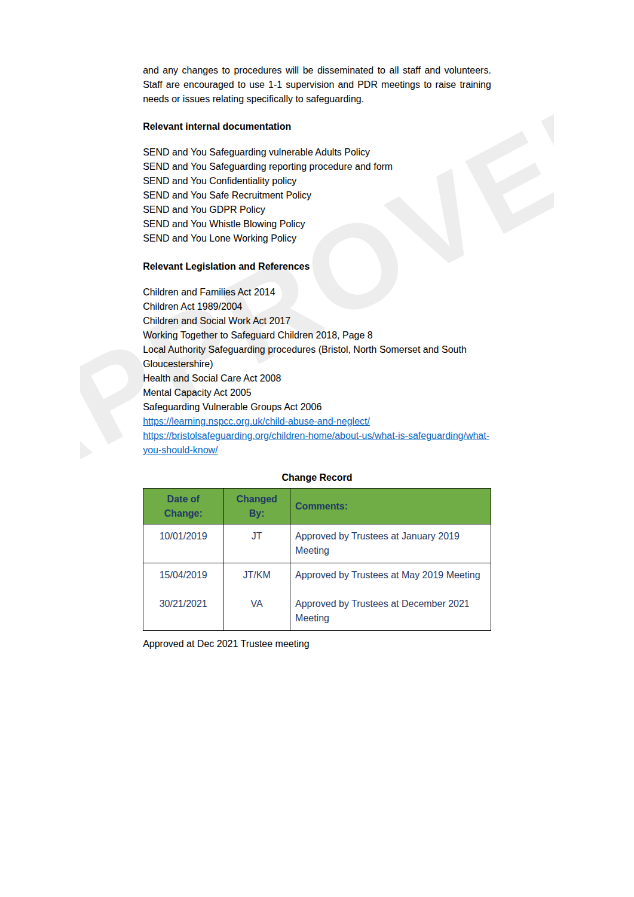APPROVED
and any changes to procedures will be disseminated to all staff and volunteers. Staff are encouraged to use 1-1 supervision and PDR meetings to raise training needs or issues relating specifically to safeguarding.
Relevant internal documentation
SEND and You Safeguarding vulnerable Adults Policy
SEND and You Safeguarding reporting procedure and form
SEND and You Confidentiality policy
SEND and You Safe Recruitment Policy
SEND and You GDPR Policy
SEND and You Whistle Blowing Policy
SEND and You Lone Working Policy
Relevant Legislation and References
Children and Families Act 2014
Children Act 1989/2004
Children and Social Work Act 2017
Working Together to Safeguard Children 2018, Page 8
Local Authority Safeguarding procedures (Bristol, North Somerset and South Gloucestershire)
Health and Social Care Act 2008
Mental Capacity Act 2005
Safeguarding Vulnerable Groups Act 2006
https://learning.nspcc.org.uk/child-abuse-and-neglect/
https://bristolsafeguarding.org/children-home/about-us/what-is-safeguarding/what-you-should-know/
Change Record
| Date of Change: | Changed By: | Comments: |
| --- | --- | --- |
| 10/01/2019 | JT | Approved by Trustees at January 2019 Meeting |
| 15/04/2019 30/21/2021 | JT/KM VA | Approved by Trustees at May 2019 Meeting Approved by Trustees at December 2021 Meeting |
Approved at Dec 2021 Trustee meeting